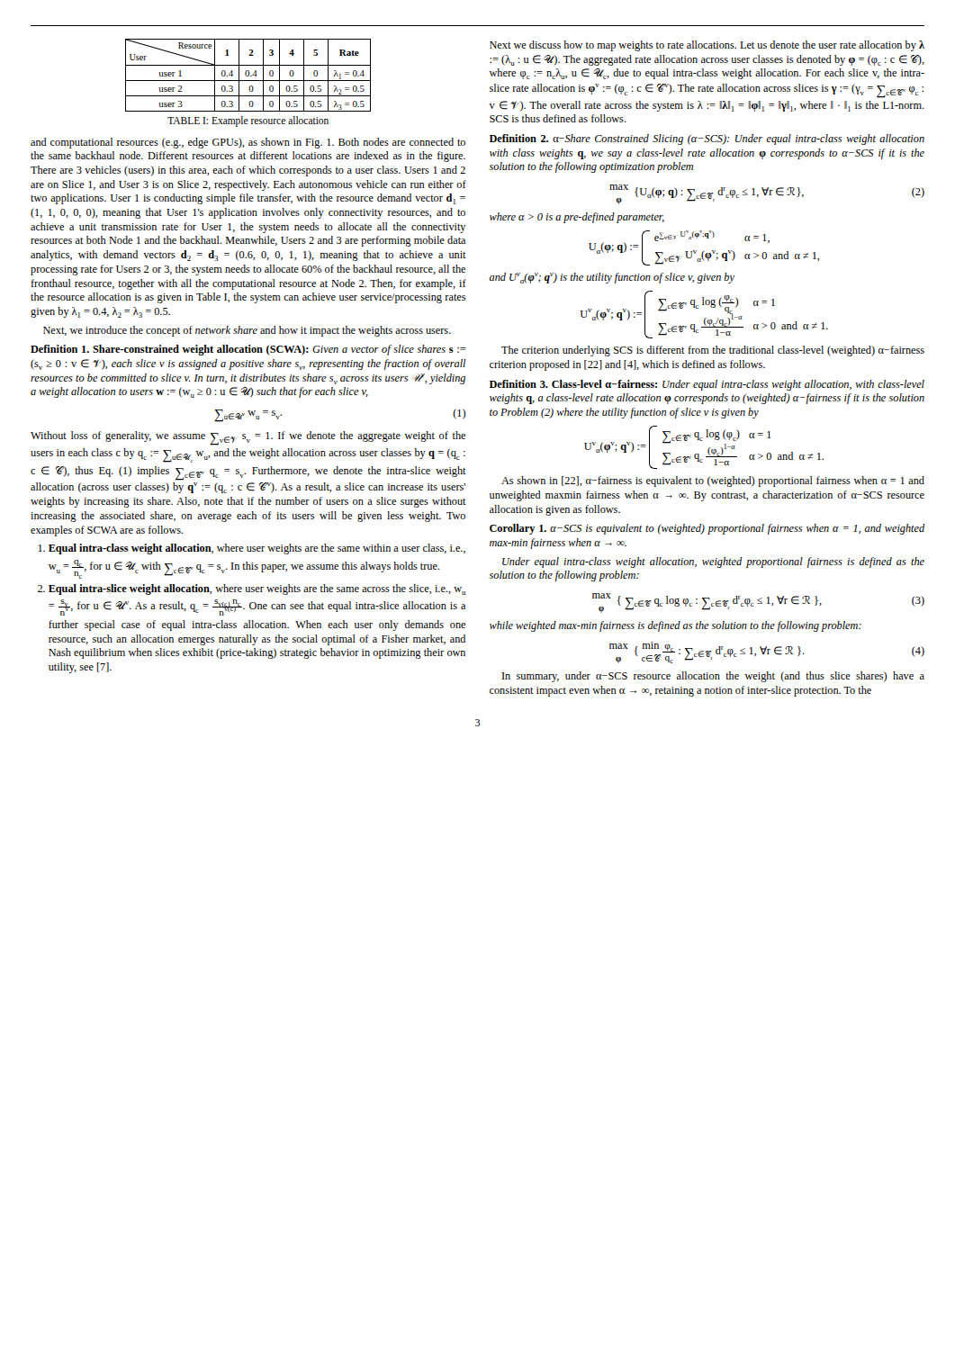| Resource User | 1 | 2 | 3 | 4 | 5 | Rate |
| user 1 | 0.4 | 0.4 | 0 | 0 | 0 | λ 1 = 0.4 |
| user 2 | 0.3 | 0 | 0 | 0.5 | 0.5 | λ 2 = 0.5 |
| user 3 | 0.3 | 0 | 0 | 0.5 | 0.5 | λ 3 = 0.5 |
TABLE I: Example resource allocation
and computational resources (e.g., edge GPUs), as shown in Fig. 1. Both nodes are connected to the same backhaul node. Different resources at different locations are indexed as in the figure. There are 3 vehicles (users) in this area, each of which corresponds to a user class. Users 1 and 2 are on Slice 1, and User 3 is on Slice 2, respectively. Each autonomous vehicle can run either of two applications. User 1 is conducting simple file transfer, with the resource demand vector d1 = (1, 1, 0, 0, 0), meaning that User 1's application involves only connectivity resources, and to achieve a unit transmission rate for User 1, the system needs to allocate all the connectivity resources at both Node 1 and the backhaul. Meanwhile, Users 2 and 3 are performing mobile data analytics, with demand vectors d2 = d3 = (0.6, 0, 0, 1, 1), meaning that to achieve a unit processing rate for Users 2 or 3, the system needs to allocate 60% of the backhaul resource, all the fronthaul resource, together with all the computational resource at Node 2. Then, for example, if the resource allocation is as given in Table I, the system can achieve user service/processing rates given by λ1 = 0.4, λ2 = λ3 = 0.5.
Next, we introduce the concept of network share and how it impact the weights across users.
Definition 1. Share-constrained weight allocation (SCWA): Given a vector of slice shares s := (sv ≥ 0 : v ∈ 𝒱), each slice v is assigned a positive share sv, representing the fraction of overall resources to be committed to slice v. In turn, it distributes its share sv across its users 𝒰v, yielding a weight allocation to users w := (wu ≥ 0 : u ∈ 𝒰) such that for each slice v,
∑u∈𝒰v wu = sv. (1)
Without loss of generality, we assume ∑v∈𝒱 sv = 1. If we denote the aggregate weight of the users in each class c by qc := ∑u∈𝒰c wu, and the weight allocation across user classes by q = (qc : c ∈ 𝒞), thus Eq. (1) implies ∑c∈𝒞v qc = sv. Furthermore, we denote the intra-slice weight allocation (across user classes) by qv := (qc : c ∈ 𝒞v). As a result, a slice can increase its users' weights by increasing its share. Also, note that if the number of users on a slice surges without increasing the associated share, on average each of its users will be given less weight. Two examples of SCWA are as follows.
Equal intra-class weight allocation, where user weights are the same within a user class, i.e., wu = qc nc, for u ∈ 𝒰c with ∑c∈𝒞v qc = sv. In this paper, we assume this always holds true.
Equal intra-slice weight allocation, where user weights are the same across the slice, i.e., wu = sv nv, for u ∈ 𝒰v. As a result, qc = sv(c) nc nv(c). One can see that equal intra-slice allocation is a further special case of equal intra-class allocation. When each user only demands one resource, such an allocation emerges naturally as the social optimal of a Fisher market, and Nash equilibrium when slices exhibit (price-taking) strategic behavior in optimizing their own utility, see [7].
Next we discuss how to map weights to rate allocations. Let us denote the user rate allocation by λ := (λu : u ∈ 𝒰). The aggregated rate allocation across user classes is denoted by φ = (φc : c ∈ 𝒞), where φc := ncλu, u ∈ 𝒰c, due to equal intra-class weight allocation. For each slice v, the intra-slice rate allocation is φv := (φc : c ∈ 𝒞v). The rate allocation across slices is γ := (γv = ∑c∈𝒞v φc : v ∈ 𝒱). The overall rate across the system is λ := ‖λ‖1 = ‖φ‖1 = ‖γ‖1, where ‖ · ‖1 is the L1-norm. SCS is thus defined as follows.
Definition 2. α−Share Constrained Slicing (α−SCS): Under equal intra-class weight allocation with class weights q, we say a class-level rate allocation φ corresponds to α−SCS if it is the solution to the following optimization problem
max φ {Uα(φ; q) : ∑c∈𝒞r drcφc ≤ 1, ∀r ∈ ℛ}, (2)
where α > 0 is a pre-defined parameter,
Uα(φ; q) :=
| e ∑ v∈𝒱 U v α ( φ v ; q v ) | α = 1, |
| ∑ v∈𝒱 U v α ( φ v ; q v ) | α > 0 and α ≠ 1, |
and Uvα(φv; qv) is the utility function of slice v, given by
Uvα(φv; qv) :=
| ∑ c∈𝒞 v q c log ( φ c q c ) | α = 1 |
| ∑ c∈𝒞 v q c (φ c /q c ) 1−α 1−α | α > 0 and α ≠ 1. |
The criterion underlying SCS is different from the traditional class-level (weighted) α−fairness criterion proposed in [22] and [4], which is defined as follows.
Definition 3. Class-level α−fairness: Under equal intra-class weight allocation, with class-level weights q, a class-level rate allocation φ corresponds to (weighted) α−fairness if it is the solution to Problem (2) where the utility function of slice v is given by
Uvα(φv; qv) :=
| ∑ c∈𝒞 v q c log (φ c ) | α = 1 |
| ∑ c∈𝒞 v q c (φ c ) 1−α 1−α | α > 0 and α ≠ 1. |
As shown in [22], α−fairness is equivalent to (weighted) proportional fairness when α = 1 and unweighted maxmin fairness when α → ∞. By contrast, a characterization of α−SCS resource allocation is given as follows.
Corollary 1. α−SCS is equivalent to (weighted) proportional fairness when α = 1, and weighted max-min fairness when α → ∞.
Under equal intra-class weight allocation, weighted proportional fairness is defined as the solution to the following problem:
max φ { ∑c∈𝒞 qc log φc : ∑c∈𝒞r drcφc ≤ 1, ∀r ∈ ℛ }, (3)
while weighted max-min fairness is defined as the solution to the following problem:
max φ { min c∈𝒞 φc qc : ∑c∈𝒞r drcφc ≤ 1, ∀r ∈ ℛ }. (4)
In summary, under α−SCS resource allocation the weight (and thus slice shares) have a consistent impact even when α → ∞, retaining a notion of inter-slice protection. To the
3